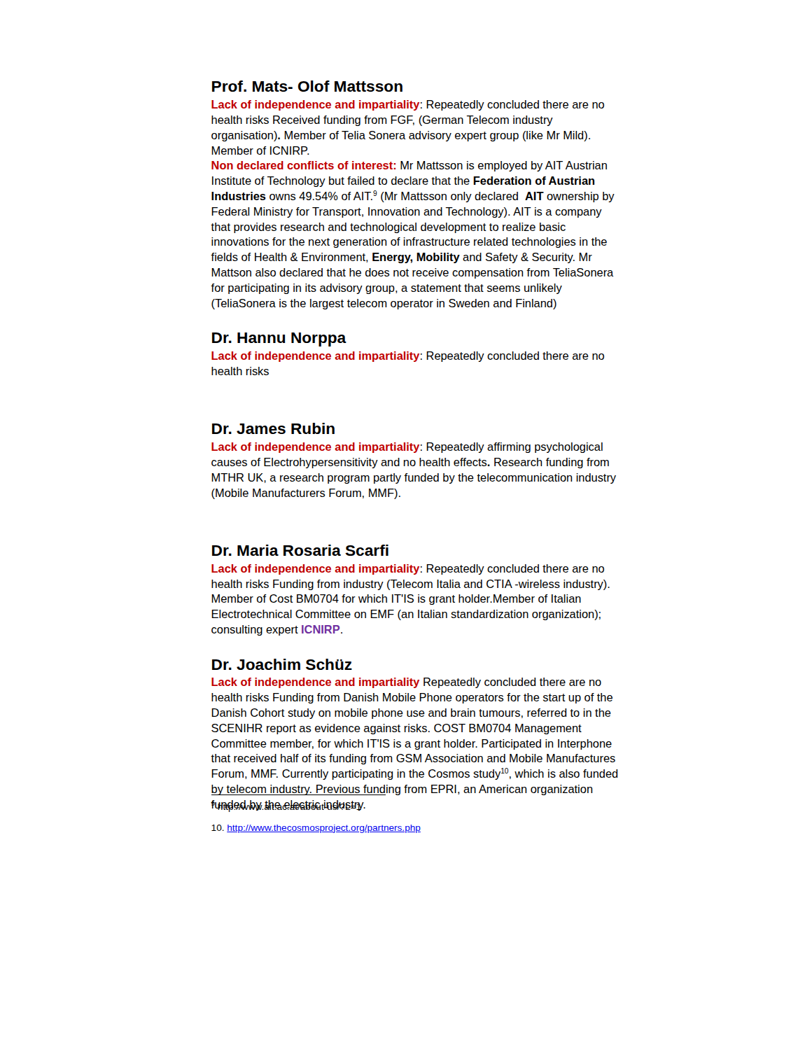Prof. Mats- Olof Mattsson
Lack of independence and impartiality: Repeatedly concluded there are no health risks Received funding from FGF, (German Telecom industry organisation). Member of Telia Sonera advisory expert group (like Mr Mild). Member of ICNIRP.
Non declared conflicts of interest: Mr Mattsson is employed by AIT Austrian Institute of Technology but failed to declare that the Federation of Austrian Industries owns 49.54% of AIT.9 (Mr Mattsson only declared AIT ownership by Federal Ministry for Transport, Innovation and Technology). AIT is a company that provides research and technological development to realize basic innovations for the next generation of infrastructure related technologies in the fields of Health & Environment, Energy, Mobility and Safety & Security. Mr Mattson also declared that he does not receive compensation from TeliaSonera for participating in its advisory group, a statement that seems unlikely (TeliaSonera is the largest telecom operator in Sweden and Finland)
Dr. Hannu Norppa
Lack of independence and impartiality: Repeatedly concluded there are no health risks
Dr. James Rubin
Lack of independence and impartiality: Repeatedly affirming psychological causes of Electrohypersensitivity and no health effects. Research funding from MTHR UK, a research program partly funded by the telecommunication industry (Mobile Manufacturers Forum, MMF).
Dr. Maria Rosaria Scarfi
Lack of independence and impartiality: Repeatedly concluded there are no health risks Funding from industry (Telecom Italia and CTIA -wireless industry). Member of Cost BM0704 for which IT'IS is grant holder.Member of Italian Electrotechnical Committee on EMF (an Italian standardization organization); consulting expert ICNIRP.
Dr. Joachim Schüz
Lack of independence and impartiality Repeatedly concluded there are no health risks Funding from Danish Mobile Phone operators for the start up of the Danish Cohort study on mobile phone use and brain tumours, referred to in the SCENIHR report as evidence against risks. COST BM0704 Management Committee member, for which IT'IS is a grant holder. Participated in Interphone that received half of its funding from GSM Association and Mobile Manufactures Forum, MMF. Currently participating in the Cosmos study10, which is also funded by telecom industry. Previous funding from EPRI, an American organization funded by the electric industry.
9 http://www.ait.ac.at/about-us/?L=1
10. http://www.thecosmosproject.org/partners.php